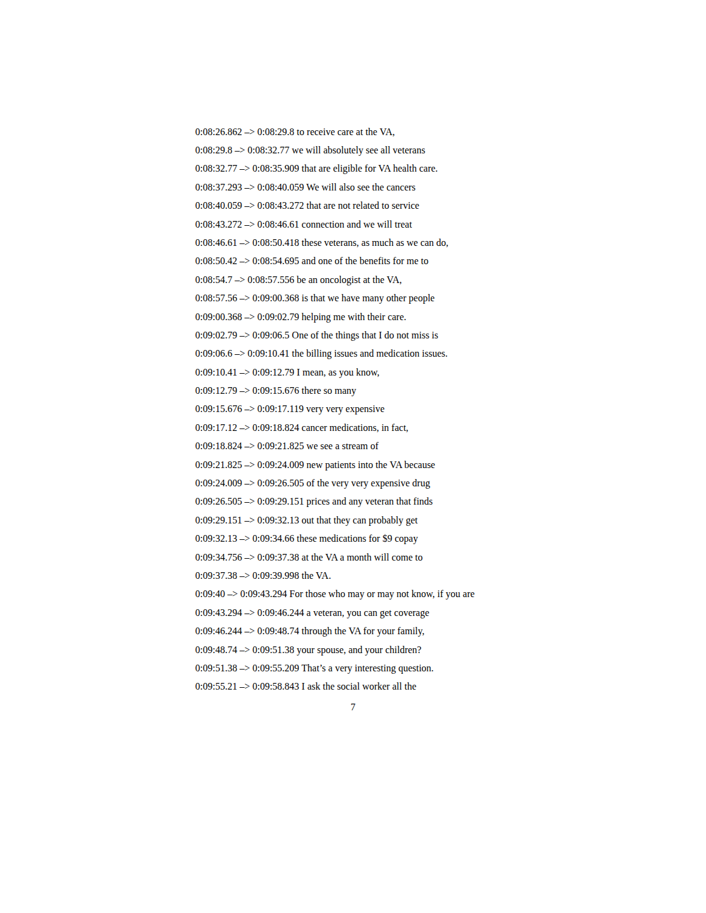0:08:26.862 –> 0:08:29.8 to receive care at the VA,
0:08:29.8 –> 0:08:32.77 we will absolutely see all veterans
0:08:32.77 –> 0:08:35.909 that are eligible for VA health care.
0:08:37.293 –> 0:08:40.059 We will also see the cancers
0:08:40.059 –> 0:08:43.272 that are not related to service
0:08:43.272 –> 0:08:46.61 connection and we will treat
0:08:46.61 –> 0:08:50.418 these veterans, as much as we can do,
0:08:50.42 –> 0:08:54.695 and one of the benefits for me to
0:08:54.7 –> 0:08:57.556 be an oncologist at the VA,
0:08:57.56 –> 0:09:00.368 is that we have many other people
0:09:00.368 –> 0:09:02.79 helping me with their care.
0:09:02.79 –> 0:09:06.5 One of the things that I do not miss is
0:09:06.6 –> 0:09:10.41 the billing issues and medication issues.
0:09:10.41 –> 0:09:12.79 I mean, as you know,
0:09:12.79 –> 0:09:15.676 there so many
0:09:15.676 –> 0:09:17.119 very very expensive
0:09:17.12 –> 0:09:18.824 cancer medications, in fact,
0:09:18.824 –> 0:09:21.825 we see a stream of
0:09:21.825 –> 0:09:24.009 new patients into the VA because
0:09:24.009 –> 0:09:26.505 of the very very expensive drug
0:09:26.505 –> 0:09:29.151 prices and any veteran that finds
0:09:29.151 –> 0:09:32.13 out that they can probably get
0:09:32.13 –> 0:09:34.66 these medications for $9 copay
0:09:34.756 –> 0:09:37.38 at the VA a month will come to
0:09:37.38 –> 0:09:39.998 the VA.
0:09:40 –> 0:09:43.294 For those who may or may not know, if you are
0:09:43.294 –> 0:09:46.244 a veteran, you can get coverage
0:09:46.244 –> 0:09:48.74 through the VA for your family,
0:09:48.74 –> 0:09:51.38 your spouse, and your children?
0:09:51.38 –> 0:09:55.209 That’s a very interesting question.
0:09:55.21 –> 0:09:58.843 I ask the social worker all the
7